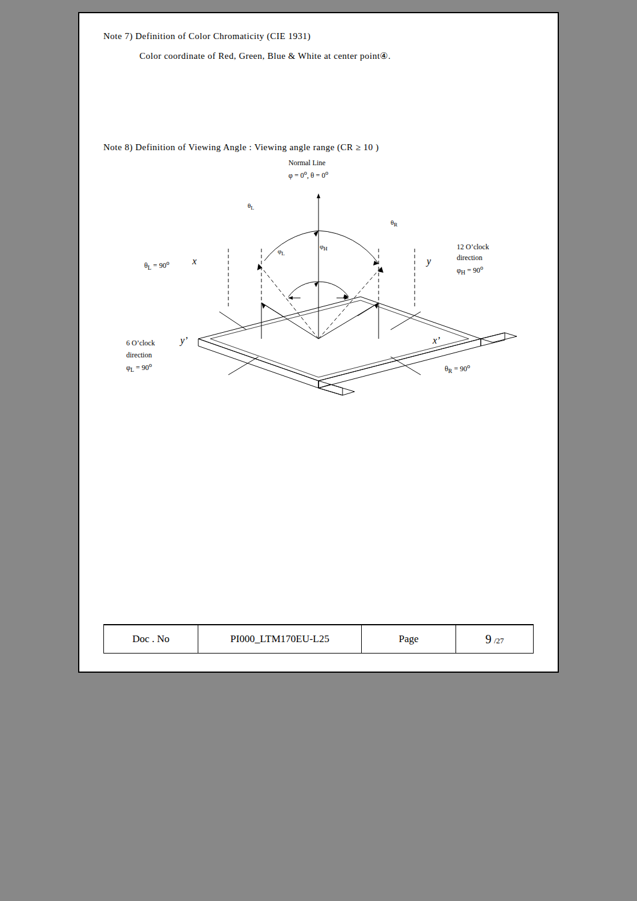Note 7) Definition of Color Chromaticity (CIE 1931)
Color coordinate of Red, Green, Blue & White at center point④.
Note 8) Definition of Viewing Angle : Viewing angle range (CR ≥ 10 )
Normal Line φ = 0o, θ = 0o θL θR φL φH θL = 90o x y 12 O’clock direction φH = 90o 6 O’clock y’ direction φL = 90o x’ θR = 90o
| Doc . No | PI000_LTM170EU-L25 | Page | 9 /27 |